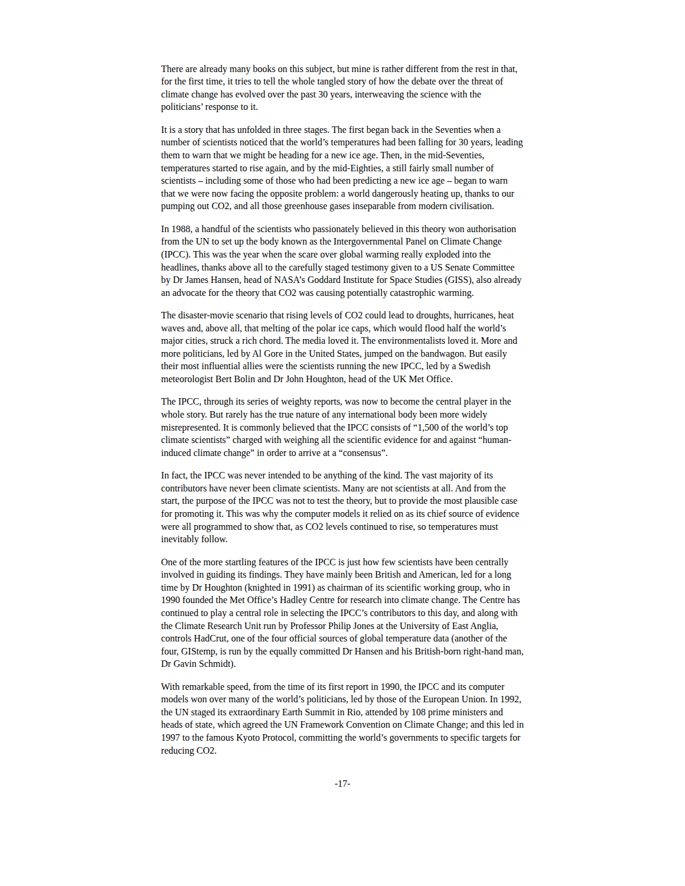There are already many books on this subject, but mine is rather different from the rest in that, for the first time, it tries to tell the whole tangled story of how the debate over the threat of climate change has evolved over the past 30 years, interweaving the science with the politicians’ response to it.
It is a story that has unfolded in three stages. The first began back in the Seventies when a number of scientists noticed that the world’s temperatures had been falling for 30 years, leading them to warn that we might be heading for a new ice age. Then, in the mid-Seventies, temperatures started to rise again, and by the mid-Eighties, a still fairly small number of scientists – including some of those who had been predicting a new ice age – began to warn that we were now facing the opposite problem: a world dangerously heating up, thanks to our pumping out CO2, and all those greenhouse gases inseparable from modern civilisation.
In 1988, a handful of the scientists who passionately believed in this theory won authorisation from the UN to set up the body known as the Intergovernmental Panel on Climate Change (IPCC). This was the year when the scare over global warming really exploded into the headlines, thanks above all to the carefully staged testimony given to a US Senate Committee by Dr James Hansen, head of NASA’s Goddard Institute for Space Studies (GISS), also already an advocate for the theory that CO2 was causing potentially catastrophic warming.
The disaster-movie scenario that rising levels of CO2 could lead to droughts, hurricanes, heat waves and, above all, that melting of the polar ice caps, which would flood half the world’s major cities, struck a rich chord. The media loved it. The environmentalists loved it. More and more politicians, led by Al Gore in the United States, jumped on the bandwagon. But easily their most influential allies were the scientists running the new IPCC, led by a Swedish meteorologist Bert Bolin and Dr John Houghton, head of the UK Met Office.
The IPCC, through its series of weighty reports, was now to become the central player in the whole story. But rarely has the true nature of any international body been more widely misrepresented. It is commonly believed that the IPCC consists of “1,500 of the world’s top climate scientists” charged with weighing all the scientific evidence for and against “human-induced climate change” in order to arrive at a “consensus”.
In fact, the IPCC was never intended to be anything of the kind. The vast majority of its contributors have never been climate scientists. Many are not scientists at all. And from the start, the purpose of the IPCC was not to test the theory, but to provide the most plausible case for promoting it. This was why the computer models it relied on as its chief source of evidence were all programmed to show that, as CO2 levels continued to rise, so temperatures must inevitably follow.
One of the more startling features of the IPCC is just how few scientists have been centrally involved in guiding its findings. They have mainly been British and American, led for a long time by Dr Houghton (knighted in 1991) as chairman of its scientific working group, who in 1990 founded the Met Office’s Hadley Centre for research into climate change. The Centre has continued to play a central role in selecting the IPCC’s contributors to this day, and along with the Climate Research Unit run by Professor Philip Jones at the University of East Anglia, controls HadCrut, one of the four official sources of global temperature data (another of the four, GIStemp, is run by the equally committed Dr Hansen and his British-born right-hand man, Dr Gavin Schmidt).
With remarkable speed, from the time of its first report in 1990, the IPCC and its computer models won over many of the world’s politicians, led by those of the European Union. In 1992, the UN staged its extraordinary Earth Summit in Rio, attended by 108 prime ministers and heads of state, which agreed the UN Framework Convention on Climate Change; and this led in 1997 to the famous Kyoto Protocol, committing the world’s governments to specific targets for reducing CO2.
-17-